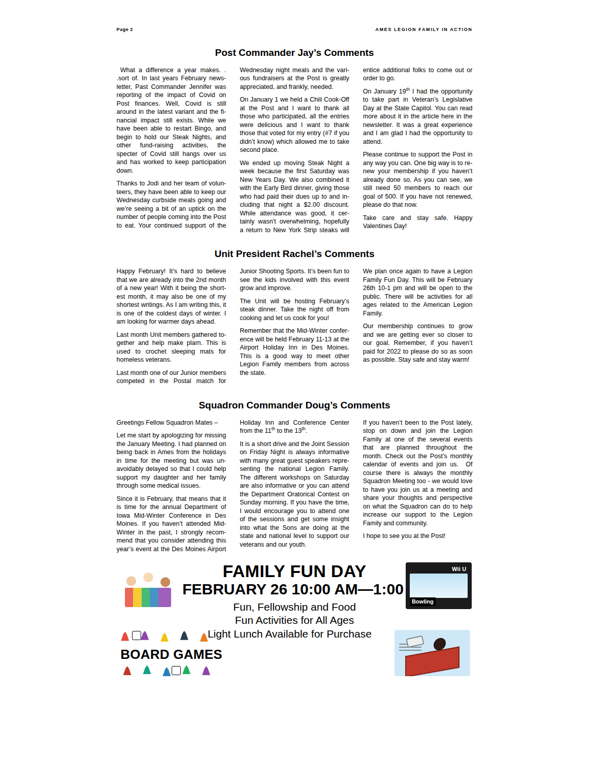Page 2
AMES LEGION FAMILY IN ACTION
Post Commander Jay’s Comments
What a difference a year makes. . .sort of. In last years February newsletter, Past Commander Jennifer was reporting of the impact of Covid on Post finances. Well, Covid is still around in the latest variant and the financial impact still exists. While we have been able to restart Bingo, and begin to hold our Steak Nights, and other fund-raising activities, the specter of Covid still hangs over us and has worked to keep participation down.
Thanks to Jodi and her team of volunteers, they have been able to keep our Wednesday curbside meals going and we’re seeing a bit of an uptick on the number of people coming into the Post to eat. Your continued support of the Wednesday night meals and the various fundraisers at the Post is greatly appreciated, and frankly, needed.
On January 1 we held a Chili Cook-Off at the Post and I want to thank all those who participated, all the entries were delicious and I want to thank those that voted for my entry (#7 if you didn’t know) which allowed me to take second place.
We ended up moving Steak Night a week because the first Saturday was New Years Day. We also combined it with the Early Bird dinner, giving those who had paid their dues up to and including that night a $2.00 discount. While attendance was good, it certainly wasn’t overwhelming, hopefully a return to New York Strip steaks will entice additional folks to come out or order to go.
On January 19th I had the opportunity to take part in Veteran’s Legislative Day at the State Capitol. You can read more about it in the article here in the newsletter. It was a great experience and I am glad I had the opportunity to attend.
Please continue to support the Post in any way you can. One big way is to renew your membership if you haven’t already done so. As you can see, we still need 50 members to reach our goal of 500. If you have not renewed, please do that now.
Take care and stay safe. Happy Valentines Day!
Unit President Rachel’s Comments
Happy February! It’s hard to believe that we are already into the 2nd month of a new year! With it being the shortest month, it may also be one of my shortest writings. As I am writing this, it is one of the coldest days of winter. I am looking for warmer days ahead.
Last month Unit members gathered together and help make plarn. This is used to crochet sleeping mats for homeless veterans.
Last month one of our Junior members competed in the Postal match for Junior Shooting Sports. It’s been fun to see the kids involved with this event grow and improve.
The Unit will be hosting February’s steak dinner. Take the night off from cooking and let us cook for you!
Remember that the Mid-Winter conference will be held February 11-13 at the Airport Holiday Inn in Des Moines. This is a good way to meet other Legion Family members from across the state.
We plan once again to have a Legion Family Fun Day. This will be February 26th 10-1 pm and will be open to the public. There will be activities for all ages related to the American Legion Family.
Our membership continues to grow and we are getting ever so closer to our goal. Remember, if you haven’t paid for 2022 to please do so as soon as possible. Stay safe and stay warm!
Squadron Commander Doug’s Comments
Greetings Fellow Squadron Mates –
Let me start by apologizing for missing the January Meeting. I had planned on being back in Ames from the holidays in time for the meeting but was unavoidably delayed so that I could help support my daughter and her family through some medical issues.
Since it is February, that means that it is time for the annual Department of Iowa Mid-Winter Conference in Des Moines. If you haven’t attended Mid-Winter in the past, I strongly recommend that you consider attending this year’s event at the Des Moines Airport Holiday Inn and Conference Center from the 11th to the 13th.
It is a short drive and the Joint Session on Friday Night is always informative with many great guest speakers representing the national Legion Family. The different workshops on Saturday are also informative or you can attend the Department Oratorical Contest on Sunday morning. If you have the time, I would encourage you to attend one of the sessions and get some insight into what the Sons are doing at the state and national level to support our veterans and our youth.
If you haven’t been to the Post lately, stop on down and join the Legion Family at one of the several events that are planned throughout the month. Check out the Post’s monthly calendar of events and join us. Of course there is always the monthly Squadron Meeting too - we would love to have you join us at a meeting and share your thoughts and perspective on what the Squadron can do to help increase our support to the Legion Family and community.
I hope to see you at the Post!
FAMILY FUN DAY
FEBRUARY 26 10:00 AM—1:00 PM
Fun, Fellowship and Food
Fun Activities for All Ages
Light Lunch Available for Purchase
BOARD GAMES